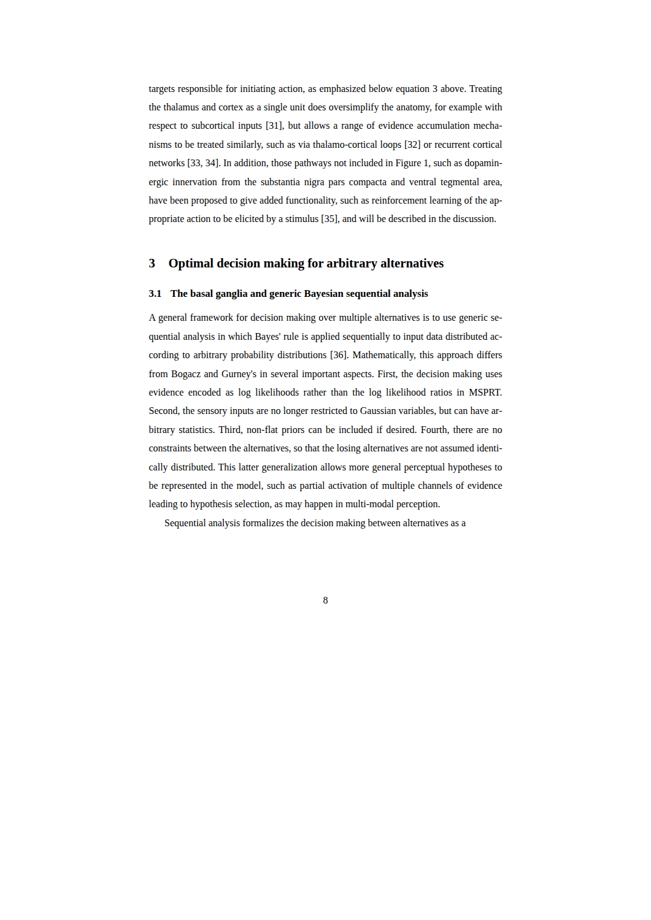targets responsible for initiating action, as emphasized below equation 3 above. Treating the thalamus and cortex as a single unit does oversimplify the anatomy, for example with respect to subcortical inputs [31], but allows a range of evidence accumulation mechanisms to be treated similarly, such as via thalamo-cortical loops [32] or recurrent cortical networks [33, 34]. In addition, those pathways not included in Figure 1, such as dopaminergic innervation from the substantia nigra pars compacta and ventral tegmental area, have been proposed to give added functionality, such as reinforcement learning of the appropriate action to be elicited by a stimulus [35], and will be described in the discussion.
3 Optimal decision making for arbitrary alternatives
3.1 The basal ganglia and generic Bayesian sequential analysis
A general framework for decision making over multiple alternatives is to use generic sequential analysis in which Bayes' rule is applied sequentially to input data distributed according to arbitrary probability distributions [36]. Mathematically, this approach differs from Bogacz and Gurney's in several important aspects. First, the decision making uses evidence encoded as log likelihoods rather than the log likelihood ratios in MSPRT. Second, the sensory inputs are no longer restricted to Gaussian variables, but can have arbitrary statistics. Third, non-flat priors can be included if desired. Fourth, there are no constraints between the alternatives, so that the losing alternatives are not assumed identically distributed. This latter generalization allows more general perceptual hypotheses to be represented in the model, such as partial activation of multiple channels of evidence leading to hypothesis selection, as may happen in multi-modal perception.
Sequential analysis formalizes the decision making between alternatives as a
8